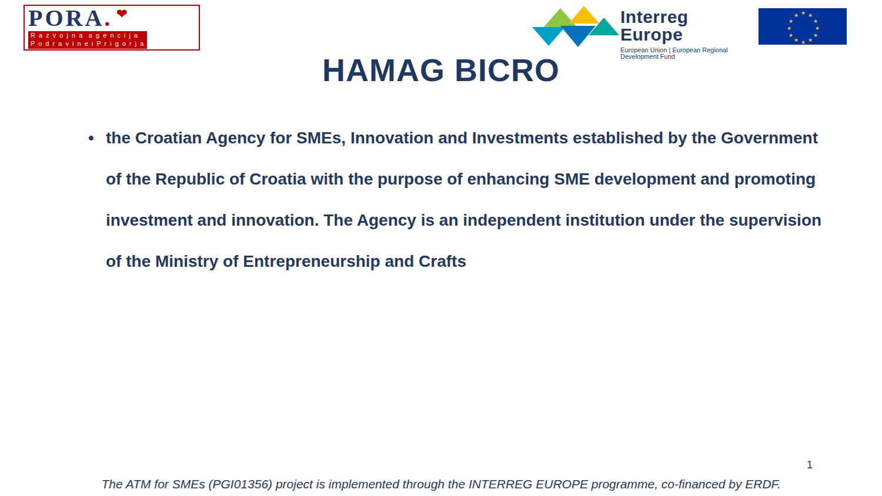P❤ORA.
R a z v o j n a a g e n c i j a
P o d r a v i n e i P r i g o r j a
Interreg
Europe
European Union | European Regional Development Fund
★ ★ ★ ★ ★ ★ ★ ★ ★ ★ ★ ★
HAMAG BICRO
the Croatian Agency for SMEs, Innovation and Investments established by the Government of the Republic of Croatia with the purpose of enhancing SME development and promoting investment and innovation. The Agency is an independent institution under the supervision of the Ministry of Entrepreneurship and Crafts
1
The ATM for SMEs (PGI01356) project is implemented through the INTERREG EUROPE programme, co-financed by ERDF.